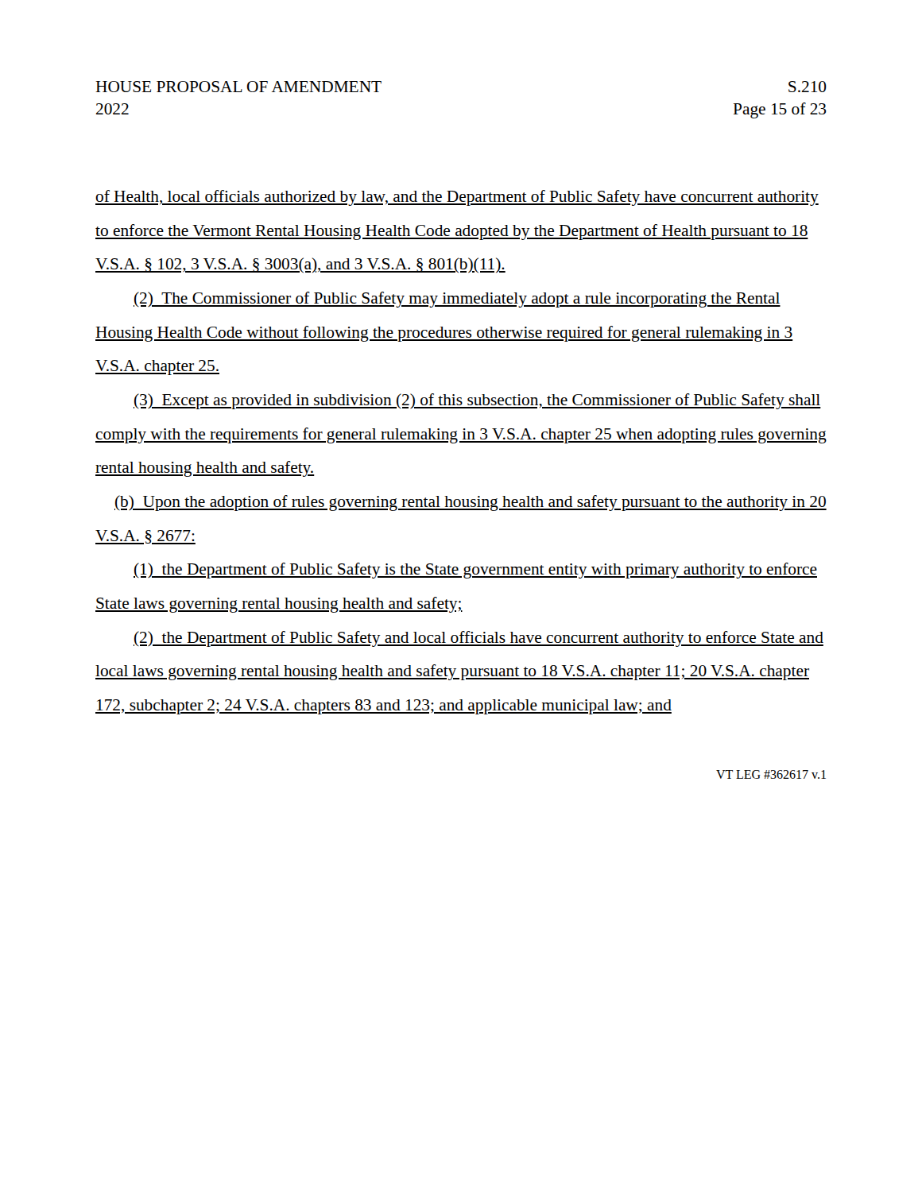HOUSE PROPOSAL OF AMENDMENT 2022
S.210 Page 15 of 23
of Health, local officials authorized by law, and the Department of Public Safety have concurrent authority to enforce the Vermont Rental Housing Health Code adopted by the Department of Health pursuant to 18 V.S.A. § 102, 3 V.S.A. § 3003(a), and 3 V.S.A. § 801(b)(11).
(2) The Commissioner of Public Safety may immediately adopt a rule incorporating the Rental Housing Health Code without following the procedures otherwise required for general rulemaking in 3 V.S.A. chapter 25.
(3) Except as provided in subdivision (2) of this subsection, the Commissioner of Public Safety shall comply with the requirements for general rulemaking in 3 V.S.A. chapter 25 when adopting rules governing rental housing health and safety.
(b) Upon the adoption of rules governing rental housing health and safety pursuant to the authority in 20 V.S.A. § 2677:
(1) the Department of Public Safety is the State government entity with primary authority to enforce State laws governing rental housing health and safety;
(2) the Department of Public Safety and local officials have concurrent authority to enforce State and local laws governing rental housing health and safety pursuant to 18 V.S.A. chapter 11; 20 V.S.A. chapter 172, subchapter 2; 24 V.S.A. chapters 83 and 123; and applicable municipal law; and
VT LEG #362617 v.1